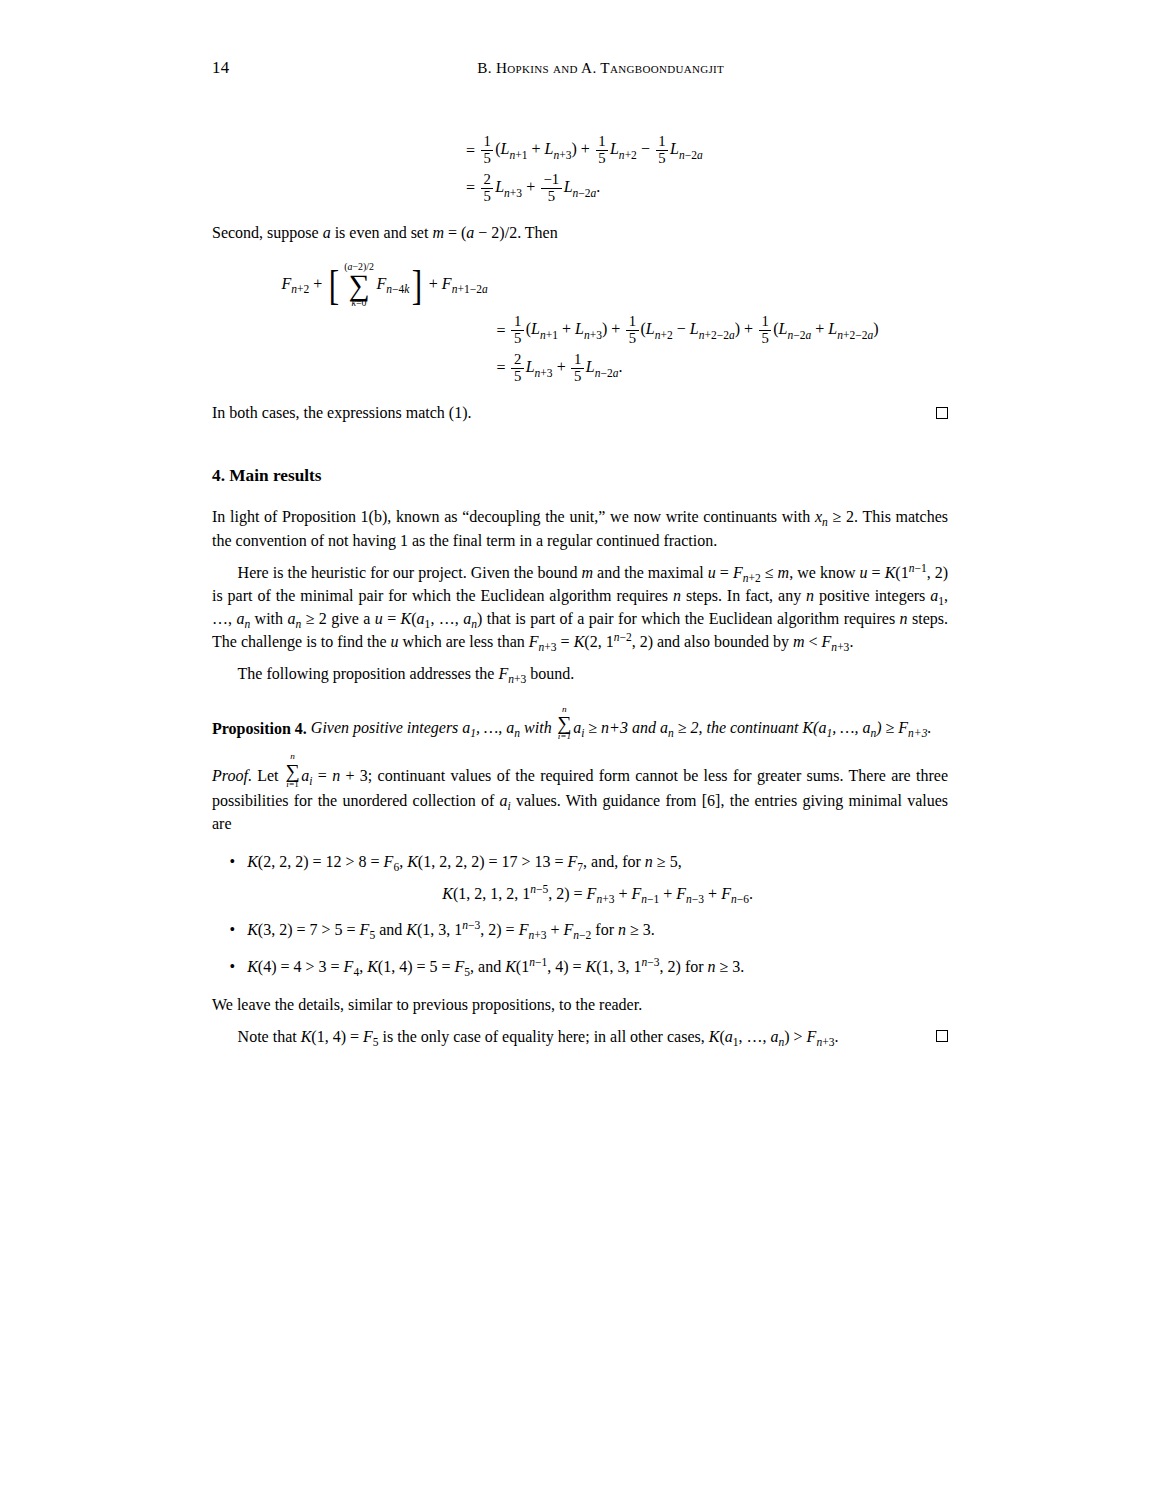14 B. Hopkins and A. Tangboonduangjit
| | = | 1 5 ( L n +1 + L n +3 ) + 1 5 L n +2 − 1 5 L n −2 a |
| | = | 2 5 L n +3 + −1 5 L n −2 a . |
Second, suppose a is even and set m = (a − 2)/2. Then
| F n +2 + [ ( a −2)/2 ∑ k =0 F n −4 k ] + F n +1−2 a | | |
| | = | 1 5 ( L n +1 + L n +3 ) + 1 5 ( L n +2 − L n +2−2 a ) + 1 5 ( L n −2 a + L n +2−2 a ) |
| | = | 2 5 L n +3 + 1 5 L n −2 a . |
In both cases, the expressions match (1).
4. Main results
In light of Proposition 1(b), known as “decoupling the unit,” we now write continuants with xn ≥ 2. This matches the convention of not having 1 as the final term in a regular continued fraction.
Here is the heuristic for our project. Given the bound m and the maximal u = Fn+2 ≤ m, we know u = K(1n−1, 2) is part of the minimal pair for which the Euclidean algorithm requires n steps. In fact, any n positive integers a1, …, an with an ≥ 2 give a u = K(a1, …, an) that is part of a pair for which the Euclidean algorithm requires n steps. The challenge is to find the u which are less than Fn+3 = K(2, 1n−2, 2) and also bounded by m < Fn+3.
The following proposition addresses the Fn+3 bound.
Proposition 4. Given positive integers a1, …, an with n∑i=1 ai ≥ n+3 and an ≥ 2, the continuant K(a1, …, an) ≥ Fn+3.
Proof. Let n∑i=1 ai = n + 3; continuant values of the required form cannot be less for greater sums. There are three possibilities for the unordered collection of ai values. With guidance from [6], the entries giving minimal values are
K(2, 2, 2) = 12 > 8 = F6, K(1, 2, 2, 2) = 17 > 13 = F7, and, for n ≥ 5,
K(1, 2, 1, 2, 1n−5, 2) = Fn+3 + Fn−1 + Fn−3 + Fn−6.
K(3, 2) = 7 > 5 = F5 and K(1, 3, 1n−3, 2) = Fn+3 + Fn−2 for n ≥ 3.
K(4) = 4 > 3 = F4, K(1, 4) = 5 = F5, and K(1n−1, 4) = K(1, 3, 1n−3, 2) for n ≥ 3.
We leave the details, similar to previous propositions, to the reader.
Note that K(1, 4) = F5 is the only case of equality here; in all other cases, K(a1, …, an) > Fn+3.